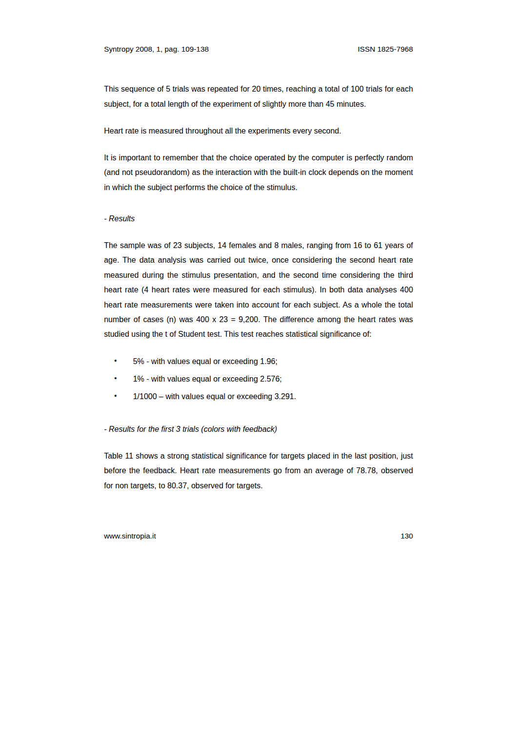Syntropy 2008, 1, pag. 109-138 ISSN 1825-7968
This sequence of 5 trials was repeated for 20 times, reaching a total of 100 trials for each subject, for a total length of the experiment of slightly more than 45 minutes.
Heart rate is measured throughout all the experiments every second.
It is important to remember that the choice operated by the computer is perfectly random (and not pseudorandom) as the interaction with the built-in clock depends on the moment in which the subject performs the choice of the stimulus.
- Results
The sample was of 23 subjects, 14 females and 8 males, ranging from 16 to 61 years of age. The data analysis was carried out twice, once considering the second heart rate measured during the stimulus presentation, and the second time considering the third heart rate (4 heart rates were measured for each stimulus). In both data analyses 400 heart rate measurements were taken into account for each subject. As a whole the total number of cases (n) was 400 x 23 = 9,200. The difference among the heart rates was studied using the t of Student test. This test reaches statistical significance of:
5% - with values equal or exceeding 1.96;
1% - with values equal or exceeding 2.576;
1/1000 – with values equal or exceeding 3.291.
- Results for the first 3 trials (colors with feedback)
Table 11 shows a strong statistical significance for targets placed in the last position, just before the feedback. Heart rate measurements go from an average of 78.78, observed for non targets, to 80.37, observed for targets.
www.sintropia.it 130